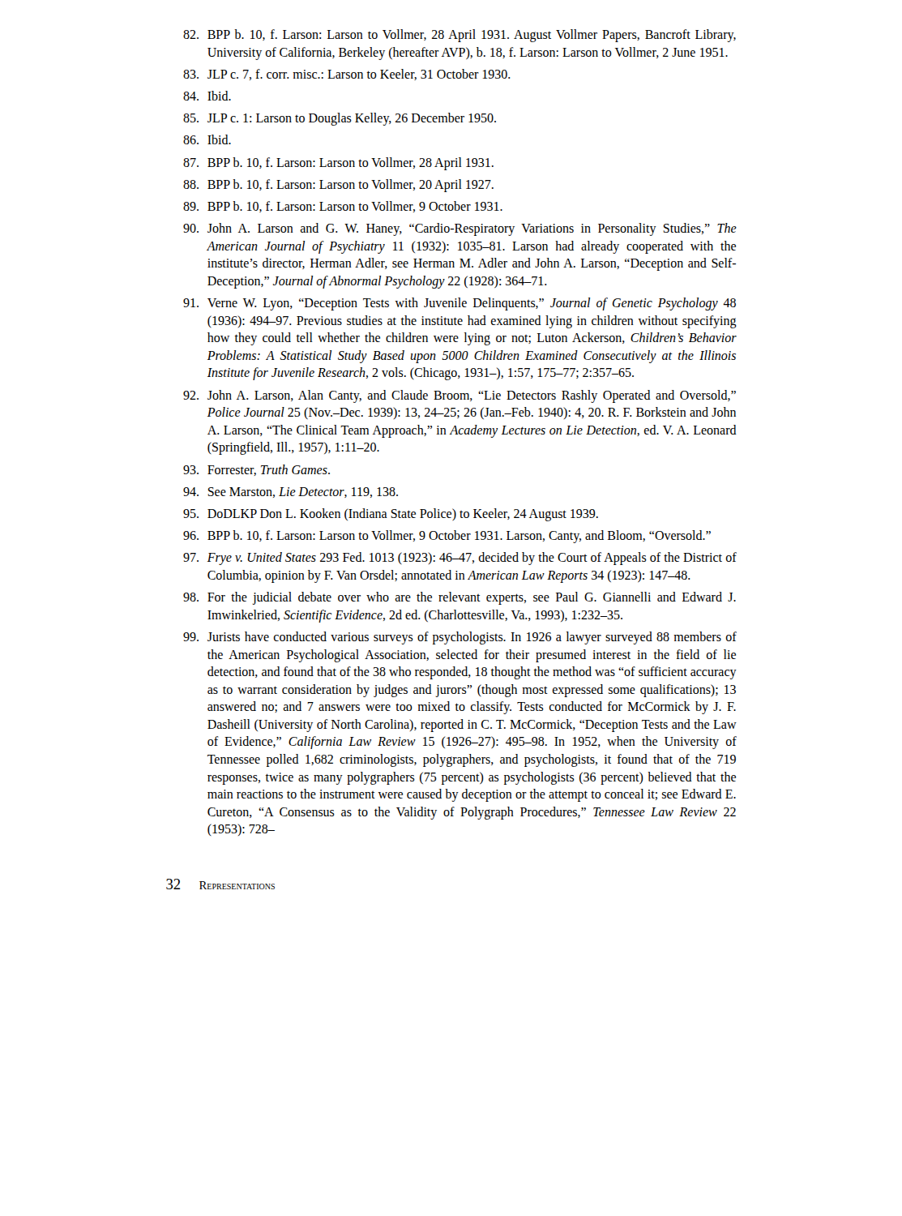82. BPP b. 10, f. Larson: Larson to Vollmer, 28 April 1931. August Vollmer Papers, Bancroft Library, University of California, Berkeley (hereafter AVP), b. 18, f. Larson: Larson to Vollmer, 2 June 1951.
83. JLP c. 7, f. corr. misc.: Larson to Keeler, 31 October 1930.
84. Ibid.
85. JLP c. 1: Larson to Douglas Kelley, 26 December 1950.
86. Ibid.
87. BPP b. 10, f. Larson: Larson to Vollmer, 28 April 1931.
88. BPP b. 10, f. Larson: Larson to Vollmer, 20 April 1927.
89. BPP b. 10, f. Larson: Larson to Vollmer, 9 October 1931.
90. John A. Larson and G. W. Haney, “Cardio-Respiratory Variations in Personality Studies,” The American Journal of Psychiatry 11 (1932): 1035–81. Larson had already cooperated with the institute’s director, Herman Adler, see Herman M. Adler and John A. Larson, “Deception and Self-Deception,” Journal of Abnormal Psychology 22 (1928): 364–71.
91. Verne W. Lyon, “Deception Tests with Juvenile Delinquents,” Journal of Genetic Psychology 48 (1936): 494–97. Previous studies at the institute had examined lying in children without specifying how they could tell whether the children were lying or not; Luton Ackerson, Children’s Behavior Problems: A Statistical Study Based upon 5000 Children Examined Consecutively at the Illinois Institute for Juvenile Research, 2 vols. (Chicago, 1931–), 1:57, 175–77; 2:357–65.
92. John A. Larson, Alan Canty, and Claude Broom, “Lie Detectors Rashly Operated and Oversold,” Police Journal 25 (Nov.–Dec. 1939): 13, 24–25; 26 (Jan.–Feb. 1940): 4, 20. R. F. Borkstein and John A. Larson, “The Clinical Team Approach,” in Academy Lectures on Lie Detection, ed. V. A. Leonard (Springfield, Ill., 1957), 1:11–20.
93. Forrester, Truth Games.
94. See Marston, Lie Detector, 119, 138.
95. DoDLKP Don L. Kooken (Indiana State Police) to Keeler, 24 August 1939.
96. BPP b. 10, f. Larson: Larson to Vollmer, 9 October 1931. Larson, Canty, and Bloom, “Oversold.”
97. Frye v. United States 293 Fed. 1013 (1923): 46–47, decided by the Court of Appeals of the District of Columbia, opinion by F. Van Orsdel; annotated in American Law Reports 34 (1923): 147–48.
98. For the judicial debate over who are the relevant experts, see Paul G. Giannelli and Edward J. Imwinkelried, Scientific Evidence, 2d ed. (Charlottesville, Va., 1993), 1:232–35.
99. Jurists have conducted various surveys of psychologists. In 1926 a lawyer surveyed 88 members of the American Psychological Association, selected for their presumed interest in the field of lie detection, and found that of the 38 who responded, 18 thought the method was “of sufficient accuracy as to warrant consideration by judges and jurors” (though most expressed some qualifications); 13 answered no; and 7 answers were too mixed to classify. Tests conducted for McCormick by J. F. Dasheill (University of North Carolina), reported in C. T. McCormick, “Deception Tests and the Law of Evidence,” California Law Review 15 (1926–27): 495–98. In 1952, when the University of Tennessee polled 1,682 criminologists, polygraphers, and psychologists, it found that of the 719 responses, twice as many polygraphers (75 percent) as psychologists (36 percent) believed that the main reactions to the instrument were caused by deception or the attempt to conceal it; see Edward E. Cureton, “A Consensus as to the Validity of Polygraph Procedures,” Tennessee Law Review 22 (1953): 728–
32 Representations